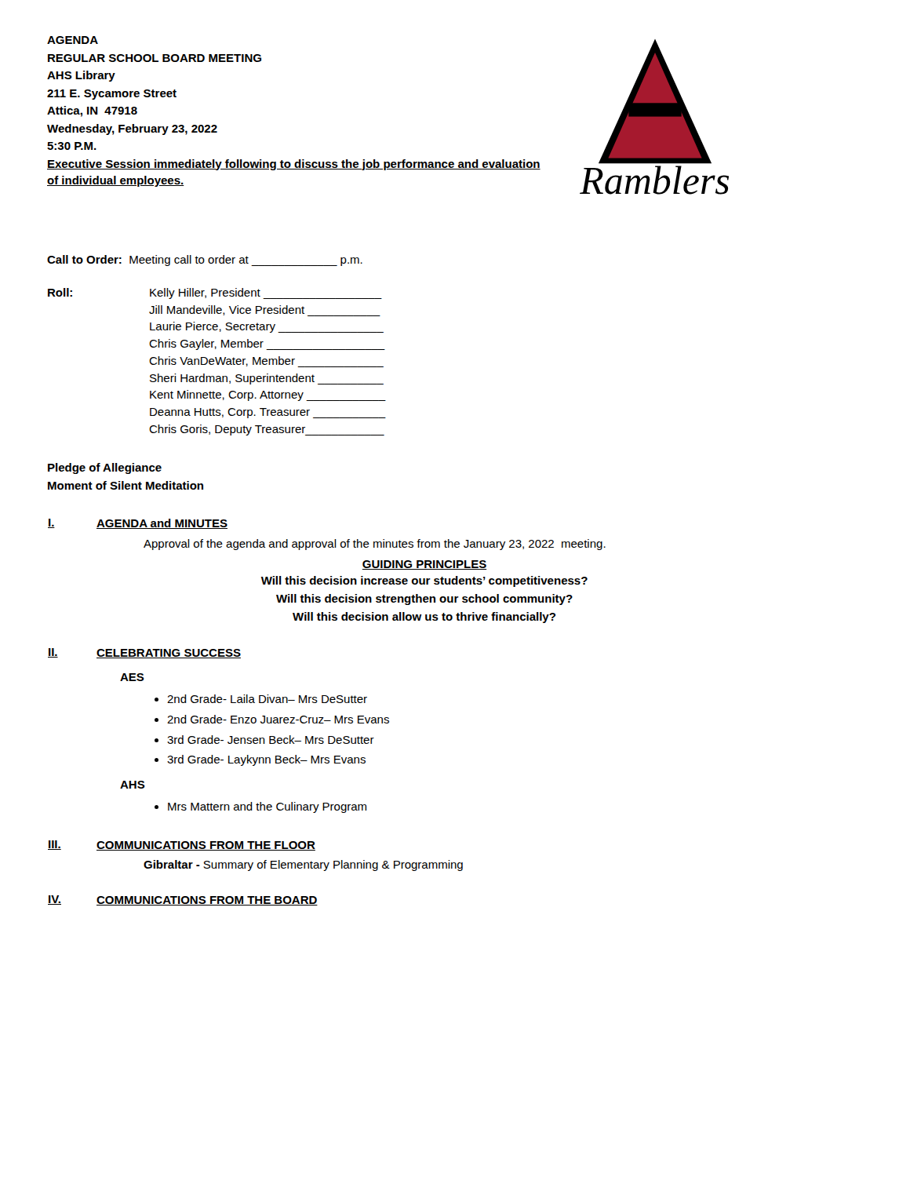AGENDA REGULAR SCHOOL BOARD MEETING AHS Library 211 E. Sycamore Street Attica, IN 47918 Wednesday, February 23, 2022 5:30 P.M.
Executive Session immediately following to discuss the job performance and evaluation of individual employees.
Call to Order: Meeting call to order at _____________ p.m.
| Roll: | Kelly Hiller, President __________________ Jill Mandeville, Vice President ___________ Laurie Pierce, Secretary ________________ Chris Gayler, Member __________________ Chris VanDeWater, Member _____________ Sheri Hardman, Superintendent __________ Kent Minnette, Corp. Attorney ____________ Deanna Hutts, Corp. Treasurer ___________ Chris Goris, Deputy Treasurer____________ |
Pledge of Allegiance
Moment of Silent Meditation
| I. | AGENDA and MINUTES Approval of the agenda and approval of the minutes from the January 23, 2022 meeting. GUIDING PRINCIPLES Will this decision increase our students’ competitiveness? Will this decision strengthen our school community? Will this decision allow us to thrive financially? |
| II. | CELEBRATING SUCCESS AES 2nd Grade- Laila Divan– Mrs DeSutter 2nd Grade- Enzo Juarez-Cruz– Mrs Evans 3rd Grade- Jensen Beck– Mrs DeSutter 3rd Grade- Laykynn Beck– Mrs Evans AHS Mrs Mattern and the Culinary Program |
| III. | COMMUNICATIONS FROM THE FLOOR Gibraltar - Summary of Elementary Planning & Programming |
| IV. | COMMUNICATIONS FROM THE BOARD |